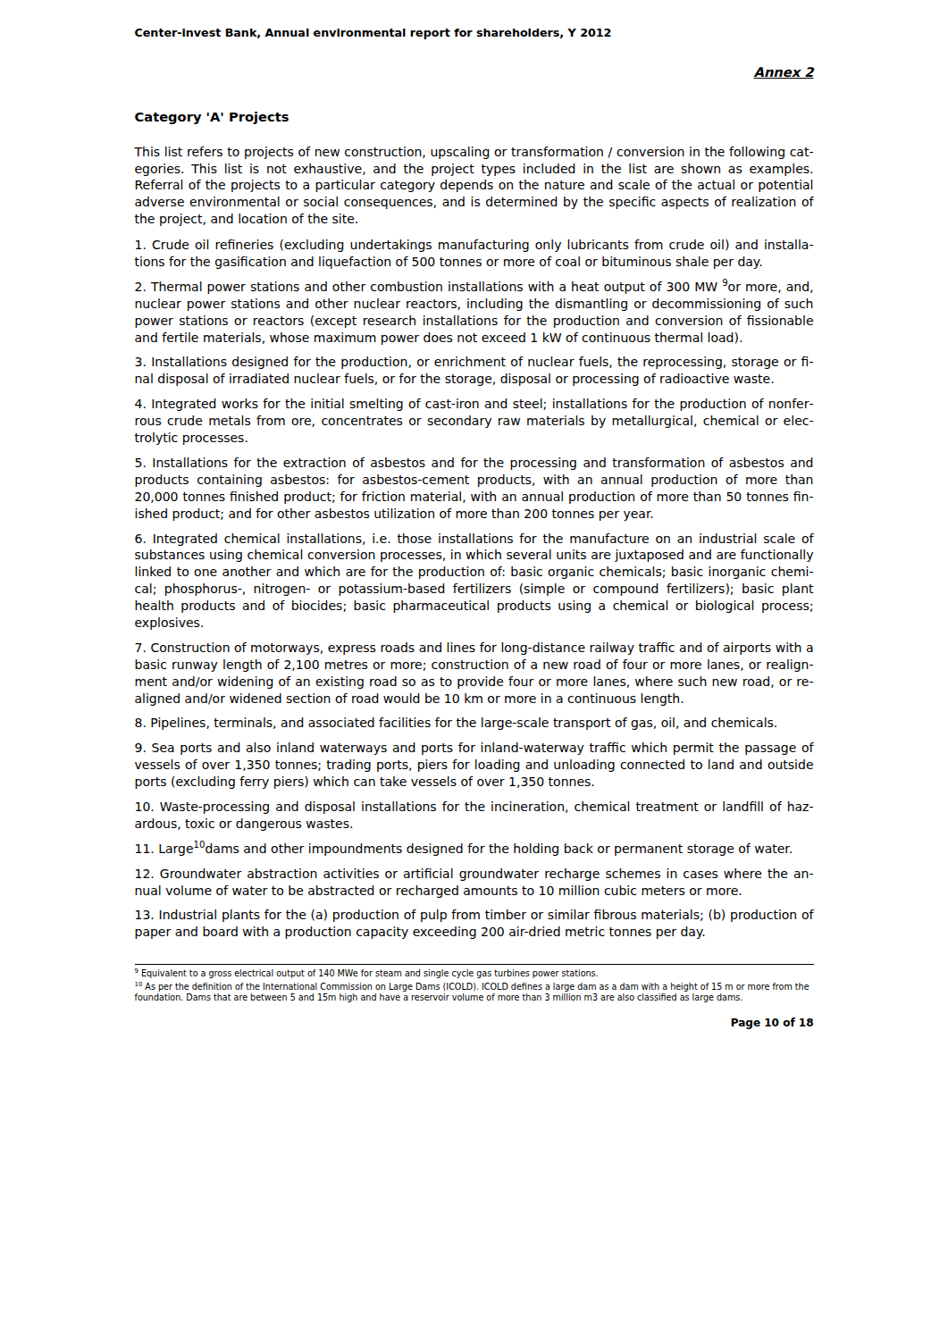Center-invest Bank, Annual environmental report for shareholders, Y 2012
Annex 2
Category 'A' Projects
This list refers to projects of new construction, upscaling or transformation / conversion in the following categories. This list is not exhaustive, and the project types included in the list are shown as examples. Referral of the projects to a particular category depends on the nature and scale of the actual or potential adverse environmental or social consequences, and is determined by the specific aspects of realization of the project, and location of the site.
1. Crude oil refineries (excluding undertakings manufacturing only lubricants from crude oil) and installations for the gasification and liquefaction of 500 tonnes or more of coal or bituminous shale per day.
2. Thermal power stations and other combustion installations with a heat output of 300 MW 9or more, and, nuclear power stations and other nuclear reactors, including the dismantling or decommissioning of such power stations or reactors (except research installations for the production and conversion of fissionable and fertile materials, whose maximum power does not exceed 1 kW of continuous thermal load).
3. Installations designed for the production, or enrichment of nuclear fuels, the reprocessing, storage or final disposal of irradiated nuclear fuels, or for the storage, disposal or processing of radioactive waste.
4. Integrated works for the initial smelting of cast-iron and steel; installations for the production of nonferrous crude metals from ore, concentrates or secondary raw materials by metallurgical, chemical or electrolytic processes.
5. Installations for the extraction of asbestos and for the processing and transformation of asbestos and products containing asbestos: for asbestos-cement products, with an annual production of more than 20,000 tonnes finished product; for friction material, with an annual production of more than 50 tonnes finished product; and for other asbestos utilization of more than 200 tonnes per year.
6. Integrated chemical installations, i.e. those installations for the manufacture on an industrial scale of substances using chemical conversion processes, in which several units are juxtaposed and are functionally linked to one another and which are for the production of: basic organic chemicals; basic inorganic chemical; phosphorus-, nitrogen- or potassium-based fertilizers (simple or compound fertilizers); basic plant health products and of biocides; basic pharmaceutical products using a chemical or biological process; explosives.
7. Construction of motorways, express roads and lines for long-distance railway traffic and of airports with a basic runway length of 2,100 metres or more; construction of a new road of four or more lanes, or realignment and/or widening of an existing road so as to provide four or more lanes, where such new road, or realigned and/or widened section of road would be 10 km or more in a continuous length.
8. Pipelines, terminals, and associated facilities for the large-scale transport of gas, oil, and chemicals.
9. Sea ports and also inland waterways and ports for inland-waterway traffic which permit the passage of vessels of over 1,350 tonnes; trading ports, piers for loading and unloading connected to land and outside ports (excluding ferry piers) which can take vessels of over 1,350 tonnes.
10. Waste-processing and disposal installations for the incineration, chemical treatment or landfill of hazardous, toxic or dangerous wastes.
11. Large10dams and other impoundments designed for the holding back or permanent storage of water.
12. Groundwater abstraction activities or artificial groundwater recharge schemes in cases where the annual volume of water to be abstracted or recharged amounts to 10 million cubic meters or more.
13. Industrial plants for the (a) production of pulp from timber or similar fibrous materials; (b) production of paper and board with a production capacity exceeding 200 air-dried metric tonnes per day.
9 Equivalent to a gross electrical output of 140 MWe for steam and single cycle gas turbines power stations.
10 As per the definition of the International Commission on Large Dams (ICOLD). ICOLD defines a large dam as a dam with a height of 15 m or more from the foundation. Dams that are between 5 and 15m high and have a reservoir volume of more than 3 million m3 are also classified as large dams.
Page 10 of 18